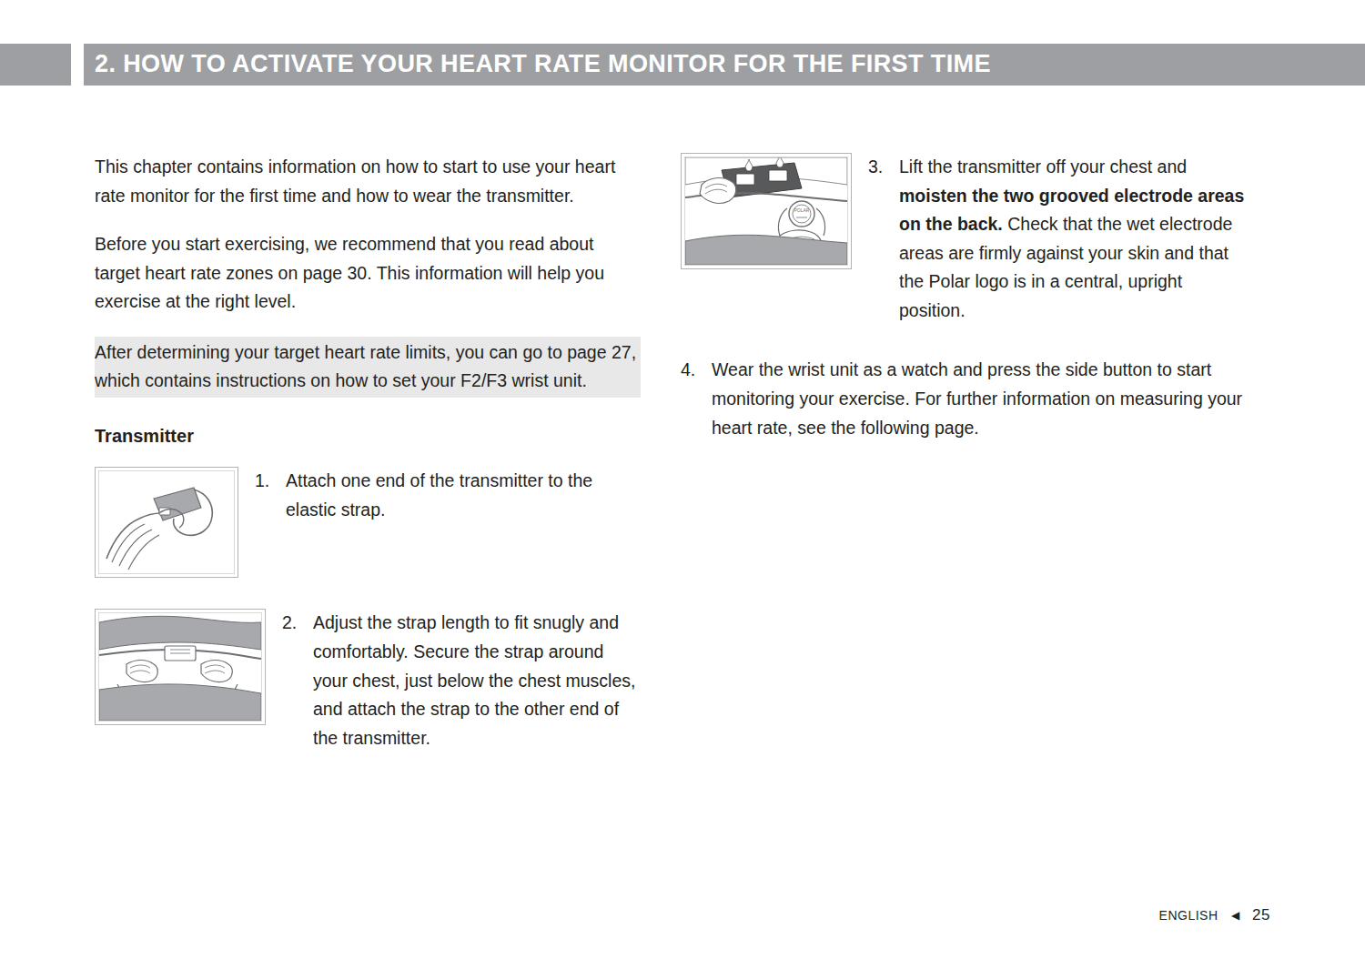2. How to activate your heart rate monitor for the first time
This chapter contains information on how to start to use your heart rate monitor for the first time and how to wear the transmitter.
Before you start exercising, we recommend that you read about target heart rate zones on page 30. This information will help you exercise at the right level.
After determining your target heart rate limits, you can go to page 27, which contains instructions on how to set your F2/F3 wrist unit.
Transmitter
1.
Attach one end of the transmitter to the elastic strap.
2.
Adjust the strap length to fit snugly and comfortably. Secure the strap around your chest, just below the chest muscles, and attach the strap to the other end of the transmitter.
POLAR
3.
Lift the transmitter off your chest and moisten the two grooved electrode areas on the back. Check that the wet electrode areas are firmly against your skin and that the Polar logo is in a central, upright position.
4.
Wear the wrist unit as a watch and press the side button to start monitoring your exercise. For further information on measuring your heart rate, see the following page.
ENGLISH ◀ 25